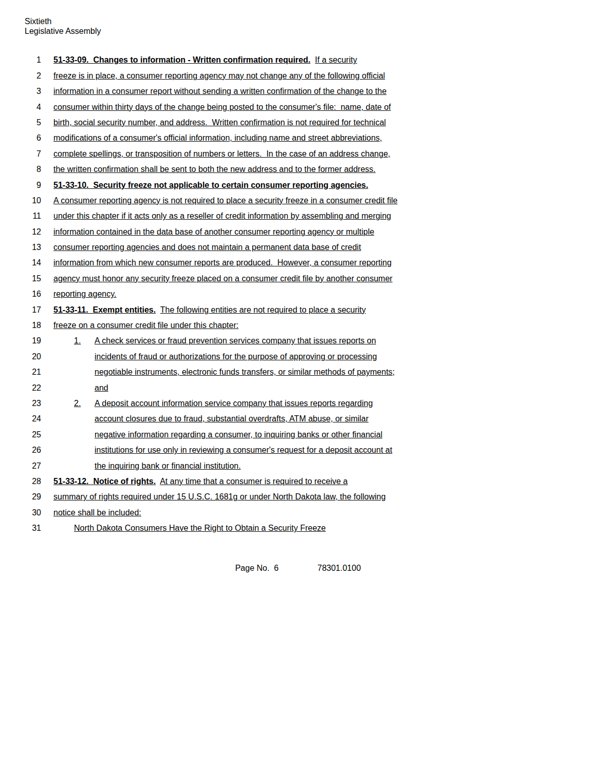Sixtieth
Legislative Assembly
51-33-09. Changes to information - Written confirmation required. If a security
freeze is in place, a consumer reporting agency may not change any of the following official
information in a consumer report without sending a written confirmation of the change to the
consumer within thirty days of the change being posted to the consumer's file: name, date of
birth, social security number, and address. Written confirmation is not required for technical
modifications of a consumer's official information, including name and street abbreviations,
complete spellings, or transposition of numbers or letters. In the case of an address change,
the written confirmation shall be sent to both the new address and to the former address.
51-33-10. Security freeze not applicable to certain consumer reporting agencies.
A consumer reporting agency is not required to place a security freeze in a consumer credit file
under this chapter if it acts only as a reseller of credit information by assembling and merging
information contained in the data base of another consumer reporting agency or multiple
consumer reporting agencies and does not maintain a permanent data base of credit
information from which new consumer reports are produced. However, a consumer reporting
agency must honor any security freeze placed on a consumer credit file by another consumer
reporting agency.
51-33-11. Exempt entities. The following entities are not required to place a security
freeze on a consumer credit file under this chapter:
1. A check services or fraud prevention services company that issues reports on
incidents of fraud or authorizations for the purpose of approving or processing
negotiable instruments, electronic funds transfers, or similar methods of payments;
and
2. A deposit account information service company that issues reports regarding
account closures due to fraud, substantial overdrafts, ATM abuse, or similar
negative information regarding a consumer, to inquiring banks or other financial
institutions for use only in reviewing a consumer's request for a deposit account at
the inquiring bank or financial institution.
51-33-12. Notice of rights. At any time that a consumer is required to receive a
summary of rights required under 15 U.S.C. 1681g or under North Dakota law, the following
notice shall be included:
North Dakota Consumers Have the Right to Obtain a Security Freeze
Page No. 6 78301.0100